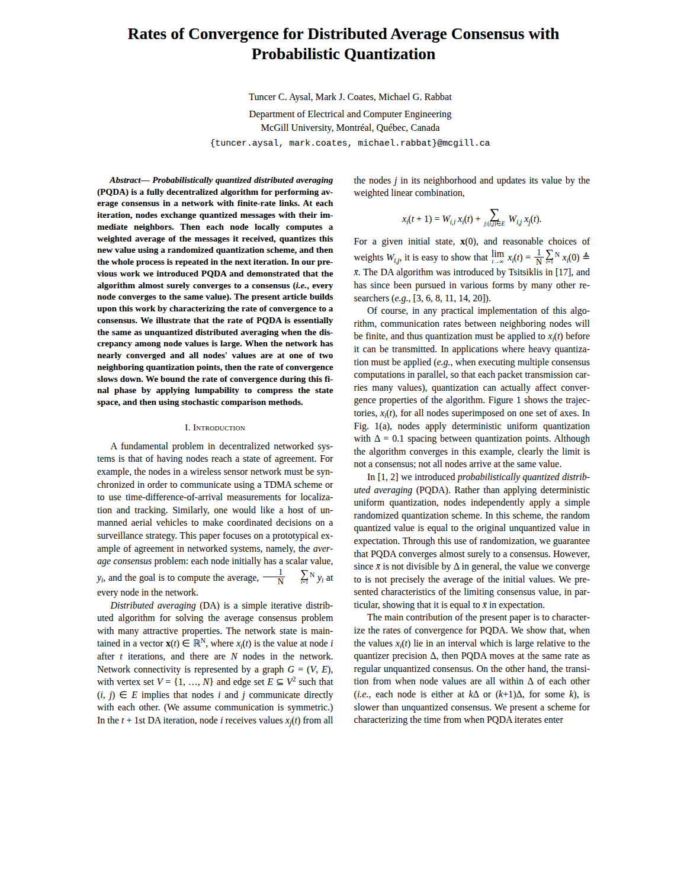Rates of Convergence for Distributed Average Consensus with
Probabilistic Quantization
Tuncer C. Aysal, Mark J. Coates, Michael G. Rabbat
Department of Electrical and Computer Engineering
McGill University, Montréal, Québec, Canada
{tuncer.aysal, mark.coates, michael.rabbat}@mcgill.ca
Abstract— Probabilistically quantized distributed averaging (PQDA) is a fully decentralized algorithm for performing average consensus in a network with finite-rate links. At each iteration, nodes exchange quantized messages with their immediate neighbors. Then each node locally computes a weighted average of the messages it received, quantizes this new value using a randomized quantization scheme, and then the whole process is repeated in the next iteration. In our previous work we introduced PQDA and demonstrated that the algorithm almost surely converges to a consensus (i.e., every node converges to the same value). The present article builds upon this work by characterizing the rate of convergence to a consensus. We illustrate that the rate of PQDA is essentially the same as unquantized distributed averaging when the discrepancy among node values is large. When the network has nearly converged and all nodes' values are at one of two neighboring quantization points, then the rate of convergence slows down. We bound the rate of convergence during this final phase by applying lumpability to compress the state space, and then using stochastic comparison methods.
I. Introduction
A fundamental problem in decentralized networked systems is that of having nodes reach a state of agreement. For example, the nodes in a wireless sensor network must be synchronized in order to communicate using a TDMA scheme or to use time-difference-of-arrival measurements for localization and tracking. Similarly, one would like a host of unmanned aerial vehicles to make coordinated decisions on a surveillance strategy. This paper focuses on a prototypical example of agreement in networked systems, namely, the average consensus problem: each node initially has a scalar value, yi, and the goal is to compute the average, 1 N∑i=1 N yi at every node in the network.
Distributed averaging (DA) is a simple iterative distributed algorithm for solving the average consensus problem with many attractive properties. The network state is maintained in a vector x(t) ∈ ℝN, where xi(t) is the value at node i after t iterations, and there are N nodes in the network. Network connectivity is represented by a graph G = (V, E), with vertex set V = {1, …, N} and edge set E ⊆ V 2 such that (i, j) ∈ E implies that nodes i and j communicate directly with each other. (We assume communication is symmetric.) In the t + 1st DA iteration, node i receives values xj(t) from all the nodes j in its neighborhood and updates its value by the weighted linear combination,
xi(t + 1) = Wi,i xi(t) + ∑j:(i,j)∈E Wi,j xj(t).
For a given initial state, x(0), and reasonable choices of weights Wi,j, it is easy to show that lim t→∞ xi(t) = 1 N∑i=1 N xi(0) ≜ x̄. The DA algorithm was introduced by Tsitsiklis in [17], and has since been pursued in various forms by many other researchers (e.g., [3, 6, 8, 11, 14, 20]).
Of course, in any practical implementation of this algorithm, communication rates between neighboring nodes will be finite, and thus quantization must be applied to xi(t) before it can be transmitted. In applications where heavy quantization must be applied (e.g., when executing multiple consensus computations in parallel, so that each packet transmission carries many values), quantization can actually affect convergence properties of the algorithm. Figure 1 shows the trajectories, xi(t), for all nodes superimposed on one set of axes. In Fig. 1(a), nodes apply deterministic uniform quantization with Δ = 0.1 spacing between quantization points. Although the algorithm converges in this example, clearly the limit is not a consensus; not all nodes arrive at the same value.
In [1, 2] we introduced probabilistically quantized distributed averaging (PQDA). Rather than applying deterministic uniform quantization, nodes independently apply a simple randomized quantization scheme. In this scheme, the random quantized value is equal to the original unquantized value in expectation. Through this use of randomization, we guarantee that PQDA converges almost surely to a consensus. However, since x̄ is not divisible by Δ in general, the value we converge to is not precisely the average of the initial values. We presented characteristics of the limiting consensus value, in particular, showing that it is equal to x̄ in expectation.
The main contribution of the present paper is to characterize the rates of convergence for PQDA. We show that, when the values xi(t) lie in an interval which is large relative to the quantizer precision Δ, then PQDA moves at the same rate as regular unquantized consensus. On the other hand, the transition from when node values are all within Δ of each other (i.e., each node is either at k Δ or (k+1)Δ, for some k), is slower than unquantized consensus. We present a scheme for characterizing the time from when PQDA iterates enter